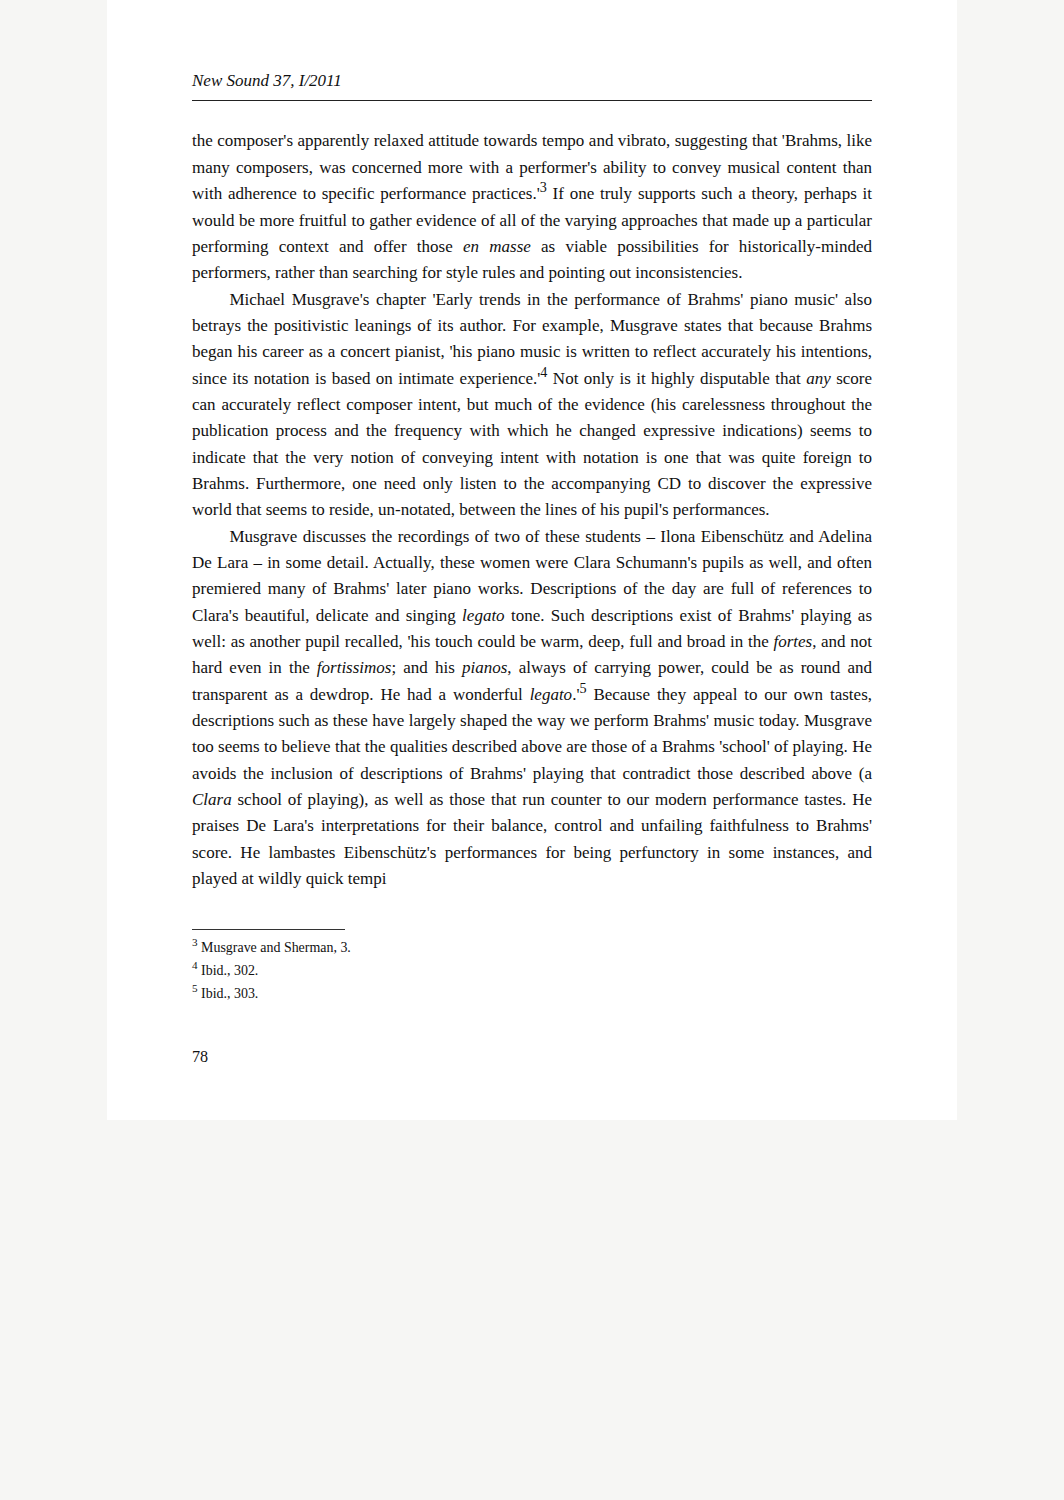New Sound 37, I/2011
the composer's apparently relaxed attitude towards tempo and vibrato, suggesting that 'Brahms, like many composers, was concerned more with a performer's ability to convey musical content than with adherence to specific performance practices.'3 If one truly supports such a theory, perhaps it would be more fruitful to gather evidence of all of the varying approaches that made up a particular performing context and offer those en masse as viable possibilities for historically-minded performers, rather than searching for style rules and pointing out inconsistencies.
Michael Musgrave's chapter 'Early trends in the performance of Brahms' piano music' also betrays the positivistic leanings of its author. For example, Musgrave states that because Brahms began his career as a concert pianist, 'his piano music is written to reflect accurately his intentions, since its notation is based on intimate experience.'4 Not only is it highly disputable that any score can accurately reflect composer intent, but much of the evidence (his carelessness throughout the publication process and the frequency with which he changed expressive indications) seems to indicate that the very notion of conveying intent with notation is one that was quite foreign to Brahms. Furthermore, one need only listen to the accompanying CD to discover the expressive world that seems to reside, un-notated, between the lines of his pupil's performances.
Musgrave discusses the recordings of two of these students – Ilona Eibenschütz and Adelina De Lara – in some detail. Actually, these women were Clara Schumann's pupils as well, and often premiered many of Brahms' later piano works. Descriptions of the day are full of references to Clara's beautiful, delicate and singing legato tone. Such descriptions exist of Brahms' playing as well: as another pupil recalled, 'his touch could be warm, deep, full and broad in the fortes, and not hard even in the fortissimos; and his pianos, always of carrying power, could be as round and transparent as a dewdrop. He had a wonderful legato.'5 Because they appeal to our own tastes, descriptions such as these have largely shaped the way we perform Brahms' music today. Musgrave too seems to believe that the qualities described above are those of a Brahms 'school' of playing. He avoids the inclusion of descriptions of Brahms' playing that contradict those described above (a Clara school of playing), as well as those that run counter to our modern performance tastes. He praises De Lara's interpretations for their balance, control and unfailing faithfulness to Brahms' score. He lambastes Eibenschütz's performances for being perfunctory in some instances, and played at wildly quick tempi
3 Musgrave and Sherman, 3.
4 Ibid., 302.
5 Ibid., 303.
78